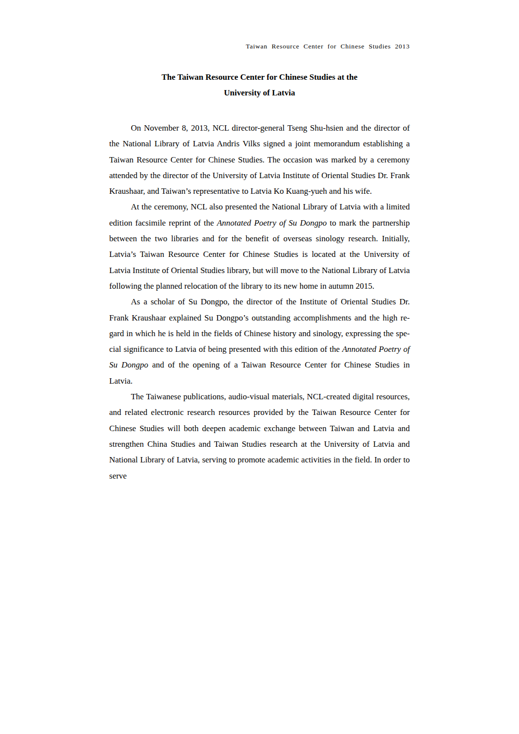Taiwan Resource Center for Chinese Studies 2013
The Taiwan Resource Center for Chinese Studies at the
University of Latvia
On November 8, 2013, NCL director-general Tseng Shu-hsien and the director of the National Library of Latvia Andris Vilks signed a joint memorandum establishing a Taiwan Resource Center for Chinese Studies. The occasion was marked by a ceremony attended by the director of the University of Latvia Institute of Oriental Studies Dr. Frank Kraushaar, and Taiwan’s representative to Latvia Ko Kuang-yueh and his wife.
At the ceremony, NCL also presented the National Library of Latvia with a limited edition facsimile reprint of the Annotated Poetry of Su Dongpo to mark the partnership between the two libraries and for the benefit of overseas sinology research. Initially, Latvia’s Taiwan Resource Center for Chinese Studies is located at the University of Latvia Institute of Oriental Studies library, but will move to the National Library of Latvia following the planned relocation of the library to its new home in autumn 2015.
As a scholar of Su Dongpo, the director of the Institute of Oriental Studies Dr. Frank Kraushaar explained Su Dongpo’s outstanding accomplishments and the high regard in which he is held in the fields of Chinese history and sinology, expressing the special significance to Latvia of being presented with this edition of the Annotated Poetry of Su Dongpo and of the opening of a Taiwan Resource Center for Chinese Studies in Latvia.
The Taiwanese publications, audio-visual materials, NCL-created digital resources, and related electronic research resources provided by the Taiwan Resource Center for Chinese Studies will both deepen academic exchange between Taiwan and Latvia and strengthen China Studies and Taiwan Studies research at the University of Latvia and National Library of Latvia, serving to promote academic activities in the field. In order to serve